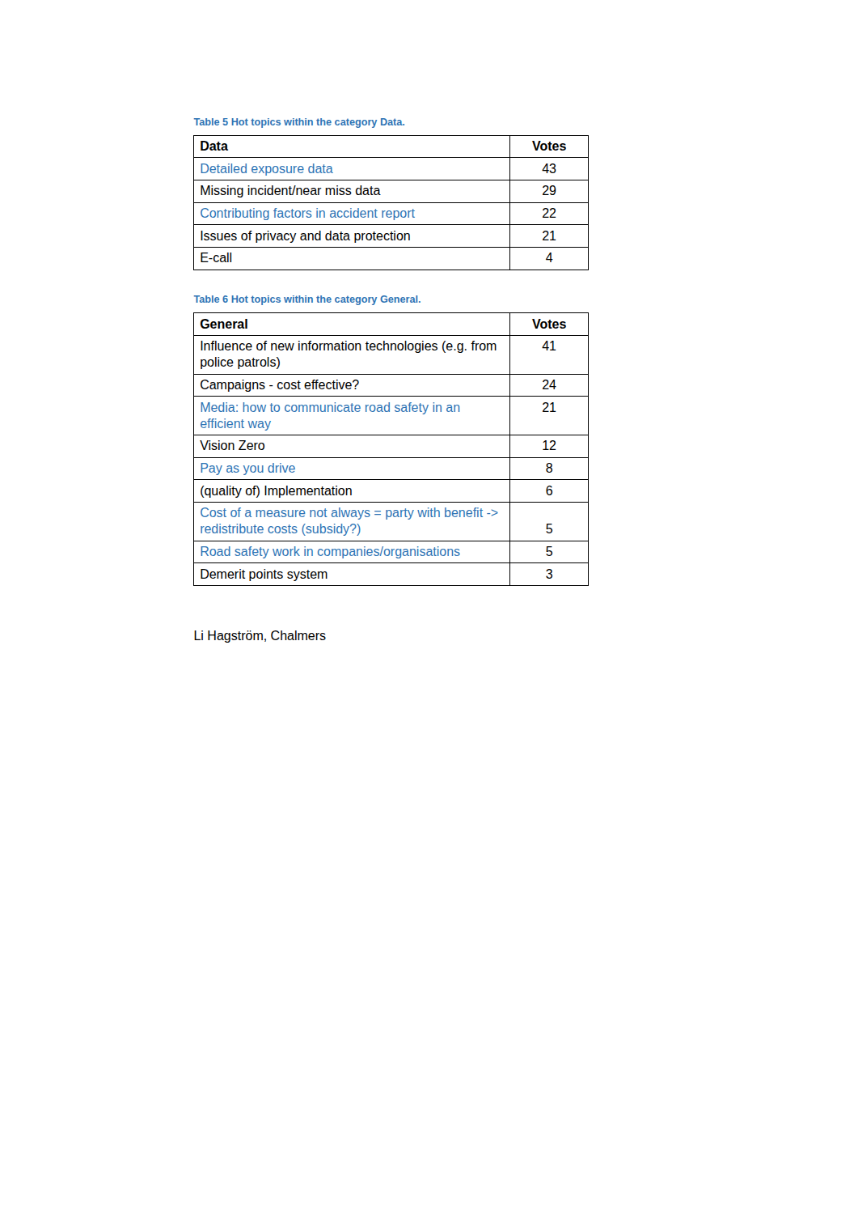Table 5 Hot topics within the category Data.
| Data | Votes |
| --- | --- |
| Detailed exposure data | 43 |
| Missing incident/near miss data | 29 |
| Contributing factors in accident report | 22 |
| Issues of privacy and data protection | 21 |
| E-call | 4 |
Table 6 Hot topics within the category General.
| General | Votes |
| --- | --- |
| Influence of new information technologies (e.g. from police patrols) | 41 |
| Campaigns - cost effective? | 24 |
| Media: how to communicate road safety in an efficient way | 21 |
| Vision Zero | 12 |
| Pay as you drive | 8 |
| (quality of) Implementation | 6 |
| Cost of a measure not always = party with benefit -> redistribute costs (subsidy?) | 5 |
| Road safety work in companies/organisations | 5 |
| Demerit points system | 3 |
Li Hagström, Chalmers